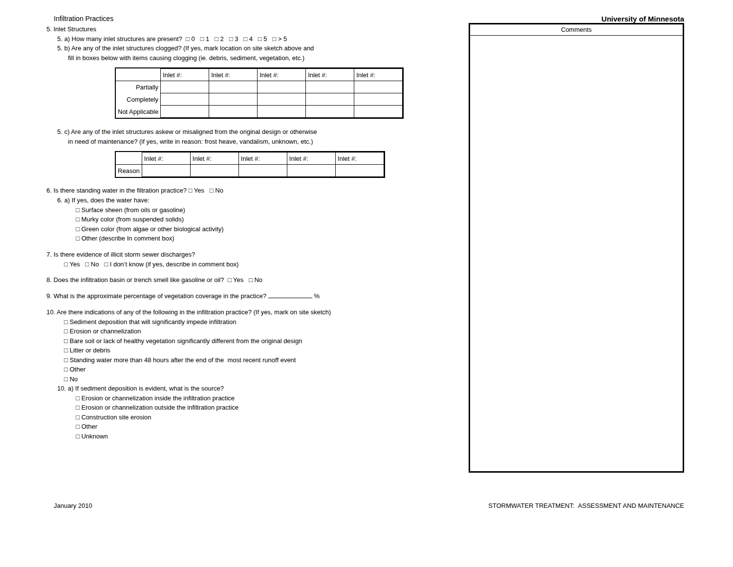Infiltration Practices
University of Minnesota
5. Inlet Structures
5. a) How many inlet structures are present? □ 0 □ 1 □ 2 □ 3 □ 4 □ 5 □ > 5
5. b) Are any of the inlet structures clogged? (If yes, mark location on site sketch above and
fill in boxes below with items causing clogging (ie. debris, sediment, vegetation, etc.)
| | Inlet #: | Inlet #: | Inlet #: | Inlet #: | Inlet #: |
| Partially | | | | | |
| Completely | | | | | |
| Not Applicable | | | | | |
5. c) Are any of the inlet structures askew or misaligned from the original design or otherwise
in need of maintenance? (if yes, write in reason: frost heave, vandalism, unknown, etc.)
| | Inlet #: | Inlet #: | Inlet #: | Inlet #: | Inlet #: |
| Reason | | | | | |
6. Is there standing water in the filtration practice? □ Yes □ No
6. a) If yes, does the water have:
□ Surface sheen (from oils or gasoline)
□ Murky color (from suspended solids)
□ Green color (from algae or other biological activity)
□ Other (describe In comment box)
7. Is there evidence of illicit storm sewer discharges?
□ Yes □ No □ I don’t know (if yes, describe in comment box)
8. Does the infiltration basin or trench smell like gasoline or oil? □ Yes □ No
9. What is the approximate percentage of vegetation coverage in the practice? %
10. Are there indications of any of the following in the infiltration practice? (If yes, mark on site sketch)
□ Sediment deposition that will significantly impede infiltration
□ Erosion or channelization
□ Bare soil or lack of healthy vegetation significantly different from the original design
□ Litter or debris
□ Standing water more than 48 hours after the end of the most recent runoff event
□ Other
□ No
10. a) If sediment deposition is evident, what is the source?
□ Erosion or channelization inside the infiltration practice
□ Erosion or channelization outside the infiltration practice
□ Construction site erosion
□ Other
□ Unknown
Comments
January 2010
STORMWATER TREATMENT: ASSESSMENT AND MAINTENANCE